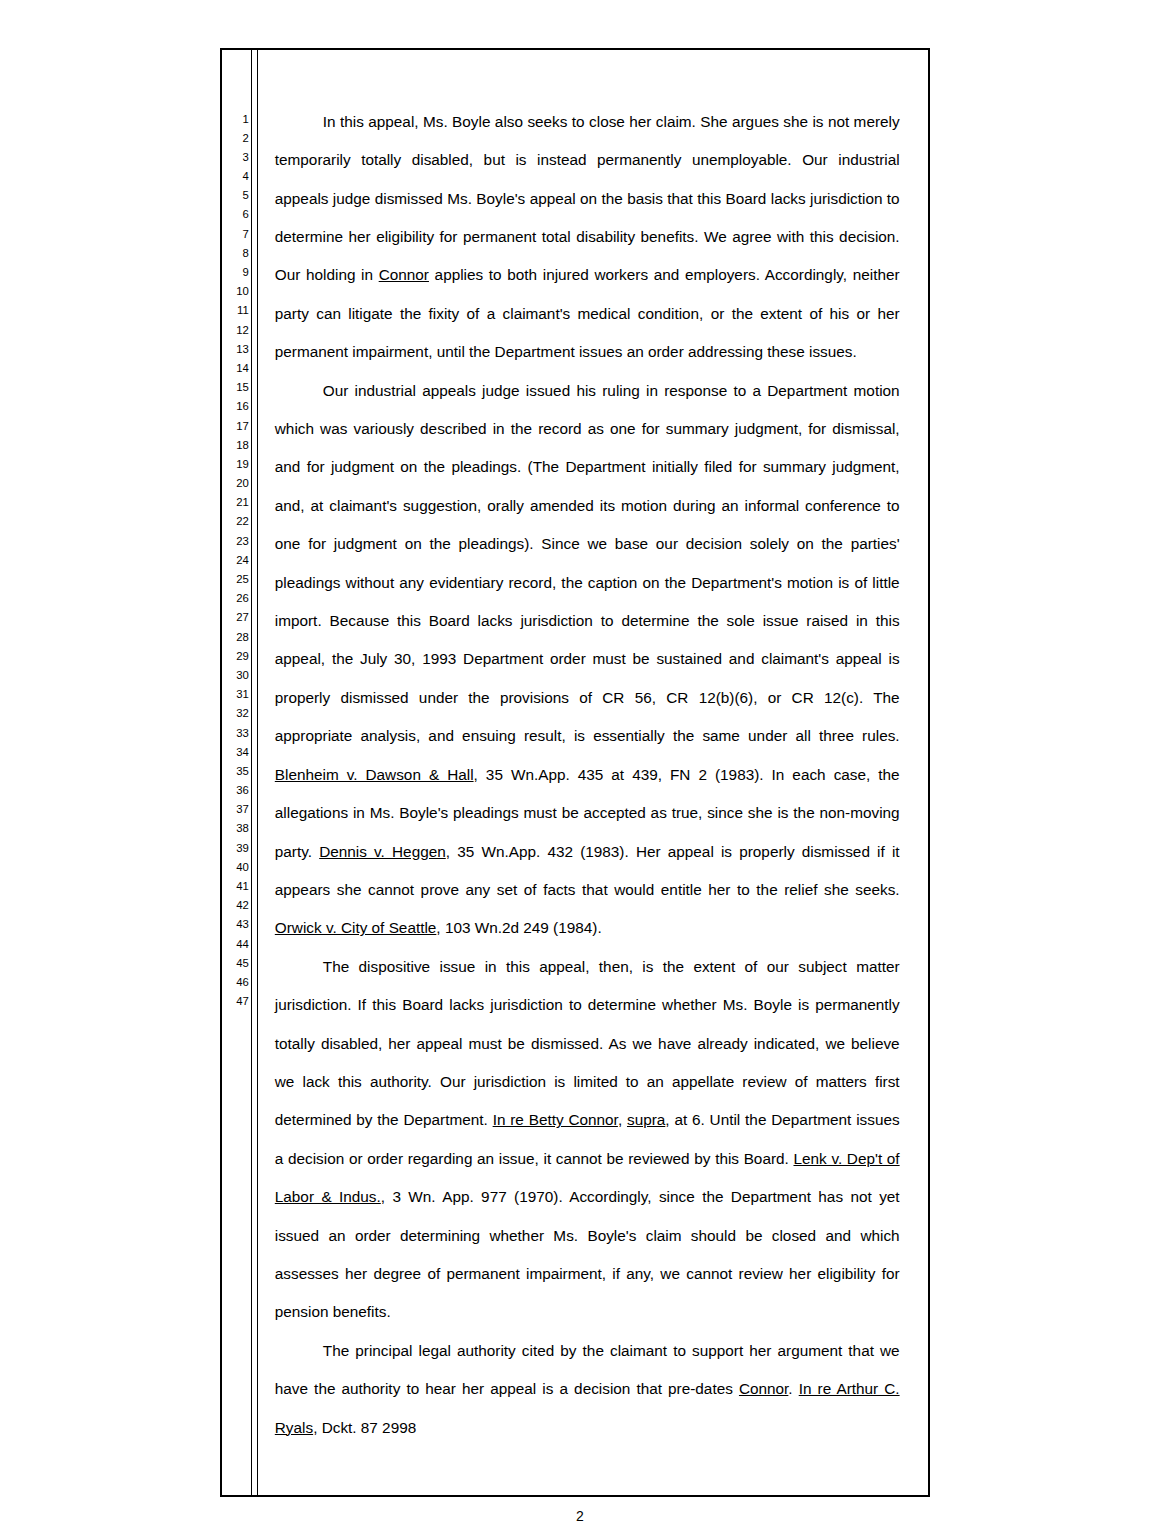1
2
3
4
5
6
7
8
9
10
11
12
13
14
15
16
17
18
19
20
21
22
23
24
25
26
27
28
29
30
31
32
33
34
35
36
37
38
39
40
41
42
43
44
45
46
47
In this appeal, Ms. Boyle also seeks to close her claim. She argues she is not merely temporarily totally disabled, but is instead permanently unemployable. Our industrial appeals judge dismissed Ms. Boyle's appeal on the basis that this Board lacks jurisdiction to determine her eligibility for permanent total disability benefits. We agree with this decision. Our holding in Connor applies to both injured workers and employers. Accordingly, neither party can litigate the fixity of a claimant's medical condition, or the extent of his or her permanent impairment, until the Department issues an order addressing these issues.
Our industrial appeals judge issued his ruling in response to a Department motion which was variously described in the record as one for summary judgment, for dismissal, and for judgment on the pleadings. (The Department initially filed for summary judgment, and, at claimant's suggestion, orally amended its motion during an informal conference to one for judgment on the pleadings). Since we base our decision solely on the parties' pleadings without any evidentiary record, the caption on the Department's motion is of little import. Because this Board lacks jurisdiction to determine the sole issue raised in this appeal, the July 30, 1993 Department order must be sustained and claimant's appeal is properly dismissed under the provisions of CR 56, CR 12(b)(6), or CR 12(c). The appropriate analysis, and ensuing result, is essentially the same under all three rules. Blenheim v. Dawson & Hall, 35 Wn.App. 435 at 439, FN 2 (1983). In each case, the allegations in Ms. Boyle's pleadings must be accepted as true, since she is the non-moving party. Dennis v. Heggen, 35 Wn.App. 432 (1983). Her appeal is properly dismissed if it appears she cannot prove any set of facts that would entitle her to the relief she seeks. Orwick v. City of Seattle, 103 Wn.2d 249 (1984).
The dispositive issue in this appeal, then, is the extent of our subject matter jurisdiction. If this Board lacks jurisdiction to determine whether Ms. Boyle is permanently totally disabled, her appeal must be dismissed. As we have already indicated, we believe we lack this authority. Our jurisdiction is limited to an appellate review of matters first determined by the Department. In re Betty Connor, supra, at 6. Until the Department issues a decision or order regarding an issue, it cannot be reviewed by this Board. Lenk v. Dep't of Labor & Indus., 3 Wn. App. 977 (1970). Accordingly, since the Department has not yet issued an order determining whether Ms. Boyle's claim should be closed and which assesses her degree of permanent impairment, if any, we cannot review her eligibility for pension benefits.
The principal legal authority cited by the claimant to support her argument that we have the authority to hear her appeal is a decision that pre-dates Connor. In re Arthur C. Ryals, Dckt. 87 2998
2